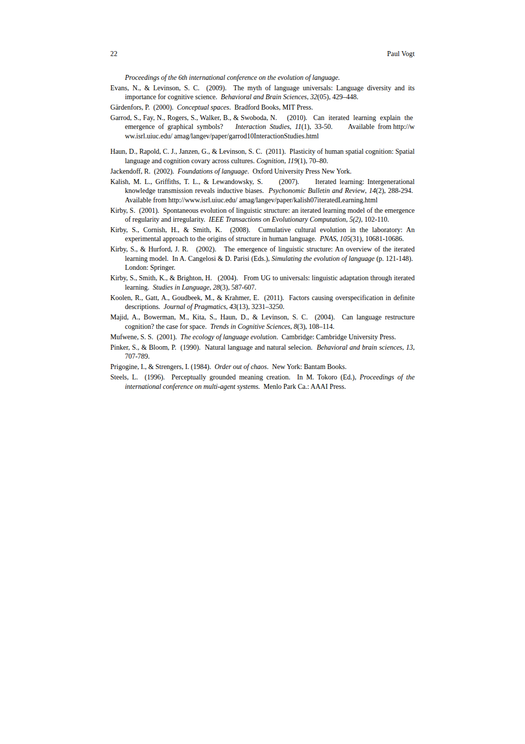22 Paul Vogt
Proceedings of the 6th international conference on the evolution of language.
Evans, N., & Levinson, S. C. (2009). The myth of language universals: Language diversity and its importance for cognitive science. Behavioral and Brain Sciences, 32(05), 429–448.
Gärdenfors, P. (2000). Conceptual spaces. Bradford Books, MIT Press.
Garrod, S., Fay, N., Rogers, S., Walker, B., & Swoboda, N. (2010). Can iterated learning explain the emergence of graphical symbols? Interaction Studies, 11(1), 33-50. Available from http://www.isrl.uiuc.edu/ amag/langev/paper/garrod10InteractionStudies.html
Haun, D., Rapold, C. J., Janzen, G., & Levinson, S. C. (2011). Plasticity of human spatial cognition: Spatial language and cognition covary across cultures. Cognition, 119(1), 70–80.
Jackendoff, R. (2002). Foundations of language. Oxford University Press New York.
Kalish, M. L., Griffiths, T. L., & Lewandowsky, S. (2007). Iterated learning: Intergenerational knowledge transmission reveals inductive biases. Psychonomic Bulletin and Review, 14(2), 288-294. Available from http://www.isrl.uiuc.edu/ amag/langev/paper/kalish07iteratedLearning.html
Kirby, S. (2001). Spontaneous evolution of linguistic structure: an iterated learning model of the emergence of regularity and irregularity. IEEE Transactions on Evolutionary Computation, 5(2), 102-110.
Kirby, S., Cornish, H., & Smith, K. (2008). Cumulative cultural evolution in the laboratory: An experimental approach to the origins of structure in human language. PNAS, 105(31), 10681-10686.
Kirby, S., & Hurford, J. R. (2002). The emergence of linguistic structure: An overview of the iterated learning model. In A. Cangelosi & D. Parisi (Eds.), Simulating the evolution of language (p. 121-148). London: Springer.
Kirby, S., Smith, K., & Brighton, H. (2004). From UG to universals: linguistic adaptation through iterated learning. Studies in Language, 28(3), 587-607.
Koolen, R., Gatt, A., Goudbeek, M., & Krahmer, E. (2011). Factors causing overspecification in definite descriptions. Journal of Pragmatics, 43(13), 3231–3250.
Majid, A., Bowerman, M., Kita, S., Haun, D., & Levinson, S. C. (2004). Can language restructure cognition? the case for space. Trends in Cognitive Sciences, 8(3), 108–114.
Mufwene, S. S. (2001). The ecology of language evolution. Cambridge: Cambridge University Press.
Pinker, S., & Bloom, P. (1990). Natural language and natural selecion. Behavioral and brain sciences, 13, 707-789.
Prigogine, I., & Strengers, I. (1984). Order out of chaos. New York: Bantam Books.
Steels, L. (1996). Perceptually grounded meaning creation. In M. Tokoro (Ed.), Proceedings of the international conference on multi-agent systems. Menlo Park Ca.: AAAI Press.